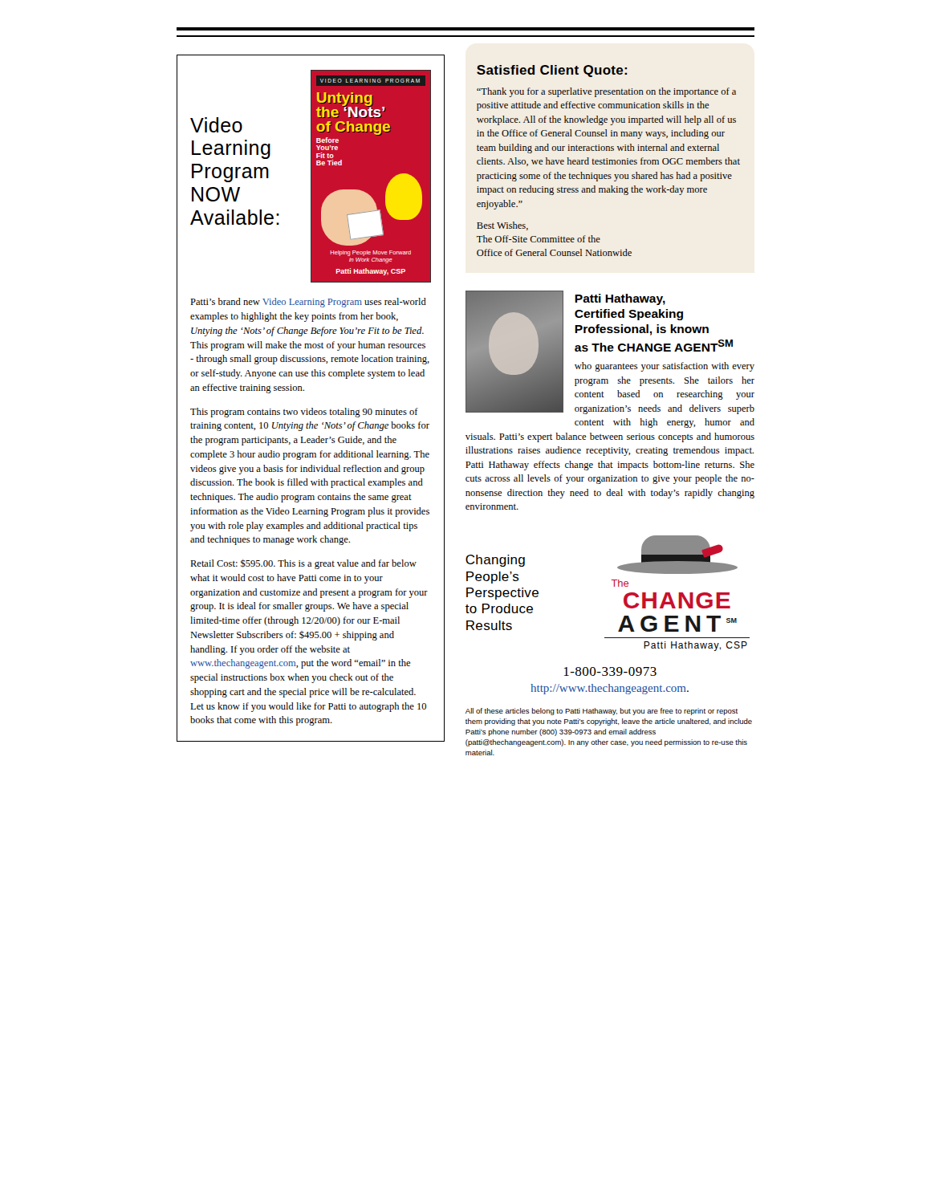Video
Learning
Program
NOW
Available:
Video Learning Program
Untying
the ‘Nots’
of Change
Before
You’re
Fit to
Be Tied
Helping People Move Forward
in Work Change
Patti Hathaway, CSP
Patti’s brand new Video Learning Program uses real-world examples to highlight the key points from her book, Untying the ‘Nots’ of Change Before You’re Fit to be Tied. This program will make the most of your human resources - through small group discussions, remote location training, or self-study. Anyone can use this complete system to lead an effective training session.
This program contains two videos totaling 90 minutes of training content, 10 Untying the ‘Nots’ of Change books for the program participants, a Leader’s Guide, and the complete 3 hour audio program for additional learning. The videos give you a basis for individual reflection and group discussion. The book is filled with practical examples and techniques. The audio program contains the same great information as the Video Learning Program plus it provides you with role play examples and additional practical tips and techniques to manage work change.
Retail Cost: $595.00. This is a great value and far below what it would cost to have Patti come in to your organization and customize and present a program for your group. It is ideal for smaller groups. We have a special limited-time offer (through 12/20/00) for our E-mail Newsletter Subscribers of: $495.00 + shipping and handling. If you order off the website at www.thechangeagent.com, put the word “email” in the special instructions box when you check out of the shopping cart and the special price will be re-calculated. Let us know if you would like for Patti to autograph the 10 books that come with this program.
Satisfied Client Quote:
“Thank you for a superlative presentation on the importance of a positive attitude and effective communication skills in the workplace. All of the knowledge you imparted will help all of us in the Office of General Counsel in many ways, including our team building and our interactions with internal and external clients. Also, we have heard testimonies from OGC members that practicing some of the techniques you shared has had a positive impact on reducing stress and making the work-day more enjoyable.”
Best Wishes,
The Off-Site Committee of the
Office of General Counsel Nationwide
Patti Hathaway,
Certified Speaking
Professional, is known
as The CHANGE AGENTSM
who guarantees your satisfaction with every program she presents. She tailors her content based on researching your organization’s needs and delivers superb content with high energy, humor and visuals. Patti’s expert balance between serious concepts and humorous illustrations raises audience receptivity, creating tremendous impact. Patti Hathaway effects change that impacts bottom-line returns. She cuts across all levels of your organization to give your people the no-nonsense direction they need to deal with today’s rapidly changing environment.
Changing
People’s
Perspective
to Produce
Results
The
CHANGE
AGENTSM
Patti Hathaway, CSP
1-800-339-0973
http://www.thechangeagent.com.
All of these articles belong to Patti Hathaway, but you are free to reprint or repost them providing that you note Patti’s copyright, leave the article unaltered, and include Patti’s phone number (800) 339-0973 and email address (patti@thechangeagent.com). In any other case, you need permission to re-use this material.